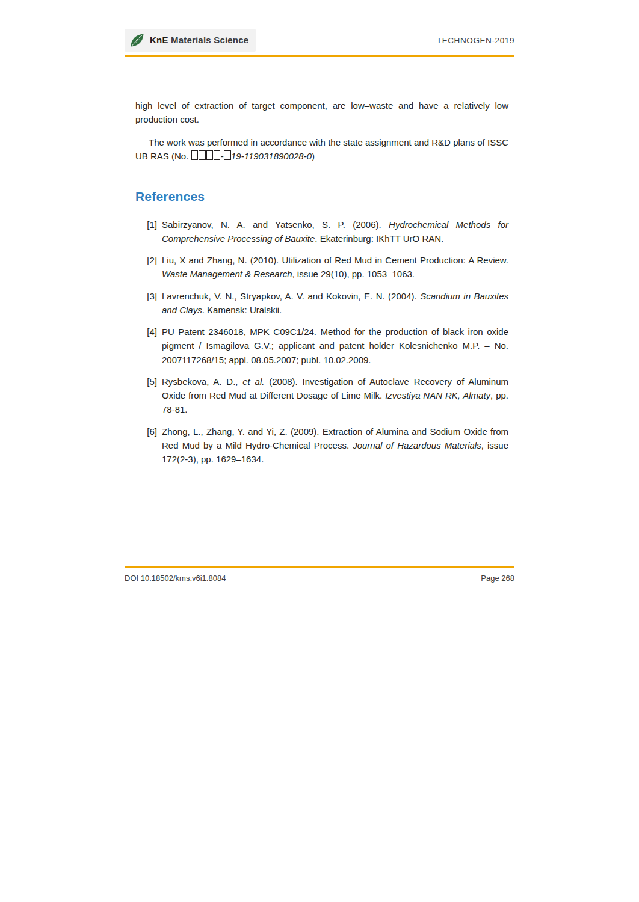KnE Materials Science
TECHNOGEN-2019
high level of extraction of target component, are low–waste and have a relatively low production cost.
The work was performed in accordance with the state assignment and R&D plans of ISSC UB RAS (No. - 19-119031890028-0)
References
Sabirzyanov, N. A. and Yatsenko, S. P. (2006). Hydrochemical Methods for Comprehensive Processing of Bauxite. Ekaterinburg: IKhTT UrO RAN.
Liu, X and Zhang, N. (2010). Utilization of Red Mud in Cement Production: A Review. Waste Management & Research, issue 29(10), pp. 1053–1063.
Lavrenchuk, V. N., Stryapkov, A. V. and Kokovin, E. N. (2004). Scandium in Bauxites and Clays. Kamensk: Uralskii.
PU Patent 2346018, MPK C09C1/24. Method for the production of black iron oxide pigment / Ismagilova G.V.; applicant and patent holder Kolesnichenko M.P. – No. 2007117268/15; appl. 08.05.2007; publ. 10.02.2009.
Rysbekova, A. D., et al. (2008). Investigation of Autoclave Recovery of Aluminum Oxide from Red Mud at Different Dosage of Lime Milk. Izvestiya NAN RK, Almaty, pp. 78-81.
Zhong, L., Zhang, Y. and Yi, Z. (2009). Extraction of Alumina and Sodium Oxide from Red Mud by a Mild Hydro-Chemical Process. Journal of Hazardous Materials, issue 172(2-3), pp. 1629–1634.
DOI 10.18502/kms.v6i1.8084 Page 268